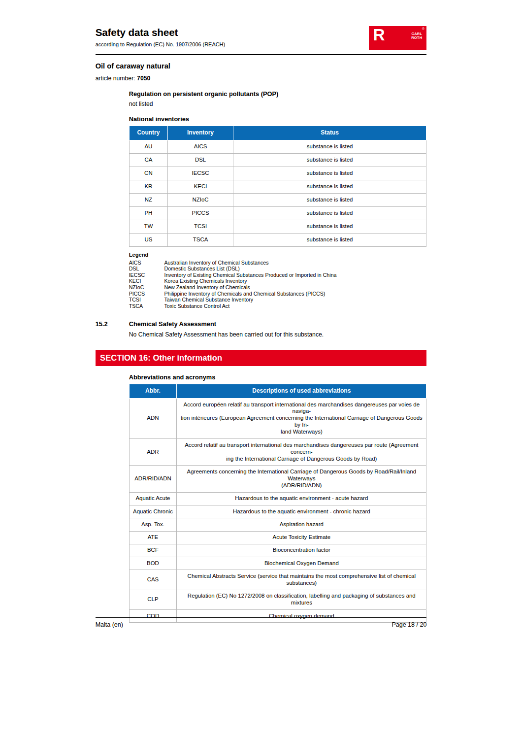Safety data sheet
according to Regulation (EC) No. 1907/2006 (REACH)
R ® CARL
ROTH
Oil of caraway natural
article number: 7050
Regulation on persistent organic pollutants (POP)
not listed
National inventories
| Country | Inventory | Status |
| --- | --- | --- |
| AU | AICS | substance is listed |
| CA | DSL | substance is listed |
| CN | IECSC | substance is listed |
| KR | KECI | substance is listed |
| NZ | NZIoC | substance is listed |
| PH | PICCS | substance is listed |
| TW | TCSI | substance is listed |
| US | TSCA | substance is listed |
Legend
| AICS | Australian Inventory of Chemical Substances |
| DSL | Domestic Substances List (DSL) |
| IECSC | Inventory of Existing Chemical Substances Produced or Imported in China |
| KECI | Korea Existing Chemicals Inventory |
| NZIoC | New Zealand Inventory of Chemicals |
| PICCS | Philippine Inventory of Chemicals and Chemical Substances (PICCS) |
| TCSI | Taiwan Chemical Substance Inventory |
| TSCA | Toxic Substance Control Act |
15.2
Chemical Safety Assessment
No Chemical Safety Assessment has been carried out for this substance.
SECTION 16: Other information
Abbreviations and acronyms
| Abbr. | Descriptions of used abbreviations |
| --- | --- |
| ADN | Accord européen relatif au transport international des marchandises dangereuses par voies de naviga- tion intérieures (European Agreement concerning the International Carriage of Dangerous Goods by In- land Waterways) |
| ADR | Accord relatif au transport international des marchandises dangereuses par route (Agreement concern- ing the International Carriage of Dangerous Goods by Road) |
| ADR/RID/ADN | Agreements concerning the International Carriage of Dangerous Goods by Road/Rail/Inland Waterways (ADR/RID/ADN) |
| Aquatic Acute | Hazardous to the aquatic environment - acute hazard |
| Aquatic Chronic | Hazardous to the aquatic environment - chronic hazard |
| Asp. Tox. | Aspiration hazard |
| ATE | Acute Toxicity Estimate |
| BCF | Bioconcentration factor |
| BOD | Biochemical Oxygen Demand |
| CAS | Chemical Abstracts Service (service that maintains the most comprehensive list of chemical substances) |
| CLP | Regulation (EC) No 1272/2008 on classification, labelling and packaging of substances and mixtures |
| COD | Chemical oxygen demand |
Malta (en)
Page 18 / 20